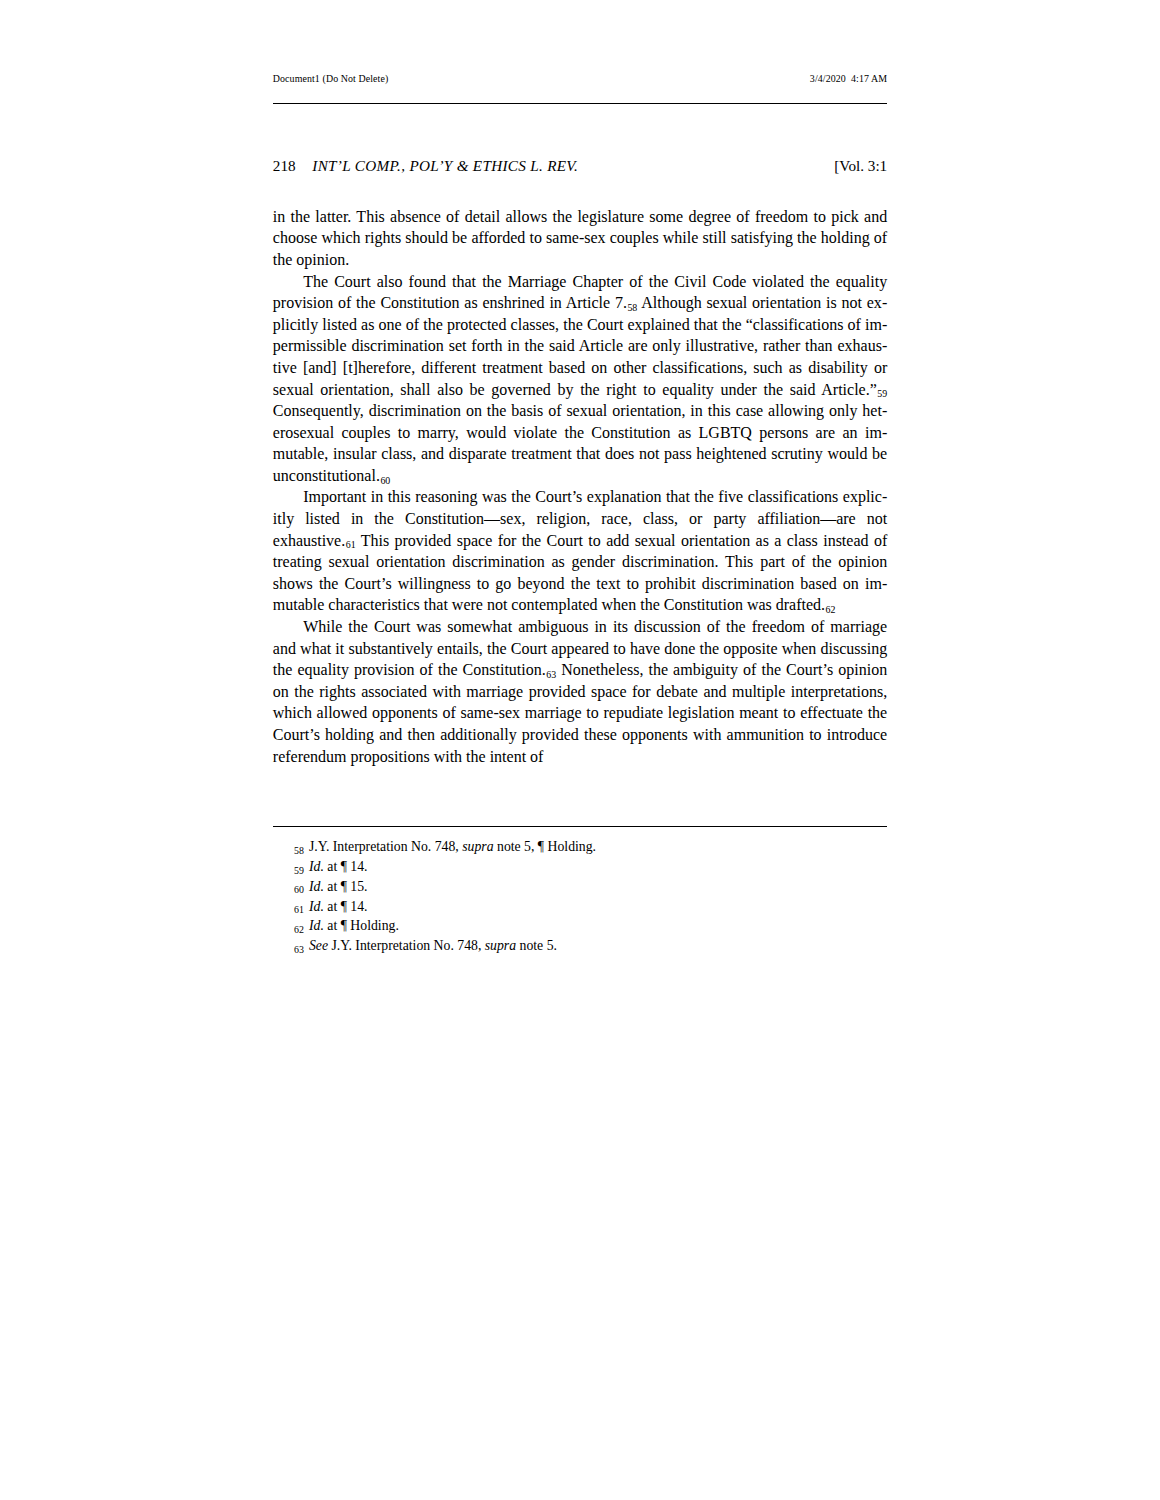Document1 (Do Not Delete) 3/4/2020 4:17 AM
218 INT’L COMP., POL’Y & ETHICS L. REV. [Vol. 3:1
in the latter. This absence of detail allows the legislature some degree of freedom to pick and choose which rights should be afforded to same-sex couples while still satisfying the holding of the opinion.
The Court also found that the Marriage Chapter of the Civil Code violated the equality provision of the Constitution as enshrined in Article 7.58 Although sexual orientation is not explicitly listed as one of the protected classes, the Court explained that the “classifications of impermissible discrimination set forth in the said Article are only illustrative, rather than exhaustive [and] [t]herefore, different treatment based on other classifications, such as disability or sexual orientation, shall also be governed by the right to equality under the said Article.”59 Consequently, discrimination on the basis of sexual orientation, in this case allowing only heterosexual couples to marry, would violate the Constitution as LGBTQ persons are an immutable, insular class, and disparate treatment that does not pass heightened scrutiny would be unconstitutional.60
Important in this reasoning was the Court’s explanation that the five classifications explicitly listed in the Constitution—sex, religion, race, class, or party affiliation—are not exhaustive.61 This provided space for the Court to add sexual orientation as a class instead of treating sexual orientation discrimination as gender discrimination. This part of the opinion shows the Court’s willingness to go beyond the text to prohibit discrimination based on immutable characteristics that were not contemplated when the Constitution was drafted.62
While the Court was somewhat ambiguous in its discussion of the freedom of marriage and what it substantively entails, the Court appeared to have done the opposite when discussing the equality provision of the Constitution.63 Nonetheless, the ambiguity of the Court’s opinion on the rights associated with marriage provided space for debate and multiple interpretations, which allowed opponents of same-sex marriage to repudiate legislation meant to effectuate the Court’s holding and then additionally provided these opponents with ammunition to introduce referendum propositions with the intent of
58 J.Y. Interpretation No. 748, supra note 5, ¶ Holding.
59 Id. at ¶ 14.
60 Id. at ¶ 15.
61 Id. at ¶ 14.
62 Id. at ¶ Holding.
63 See J.Y. Interpretation No. 748, supra note 5.